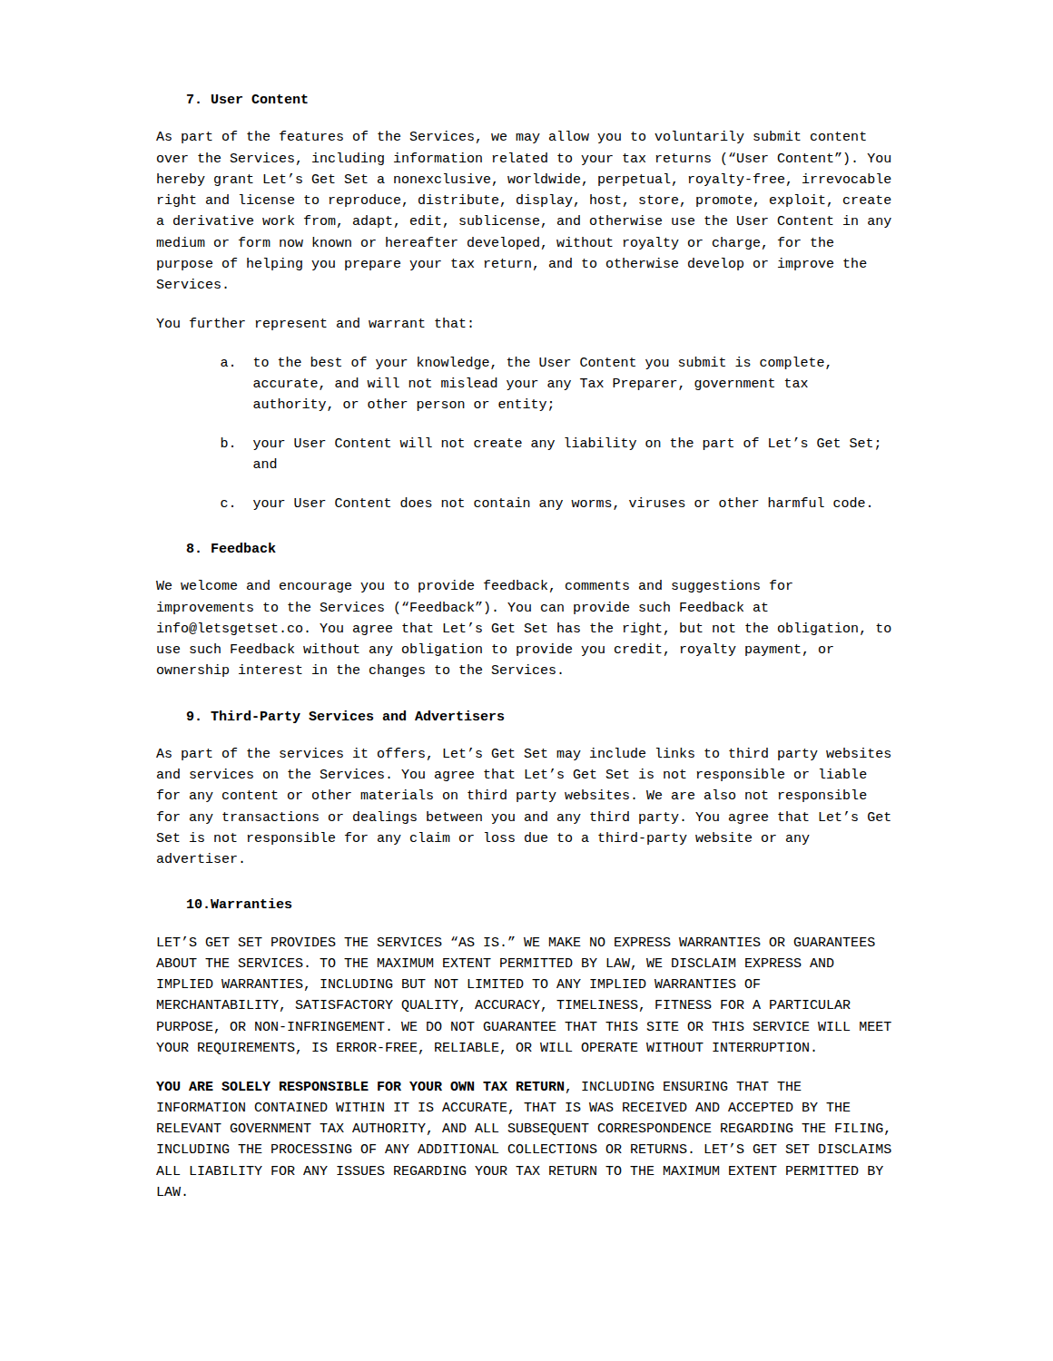7. User Content
As part of the features of the Services, we may allow you to voluntarily submit content over the Services, including information related to your tax returns (“User Content”). You hereby grant Let’s Get Set a nonexclusive, worldwide, perpetual, royalty-free, irrevocable right and license to reproduce, distribute, display, host, store, promote, exploit, create a derivative work from, adapt, edit, sublicense, and otherwise use the User Content in any medium or form now known or hereafter developed, without royalty or charge, for the purpose of helping you prepare your tax return, and to otherwise develop or improve the Services.
You further represent and warrant that:
to the best of your knowledge, the User Content you submit is complete, accurate, and will not mislead your any Tax Preparer, government tax authority, or other person or entity;
your User Content will not create any liability on the part of Let’s Get Set; and
your User Content does not contain any worms, viruses or other harmful code.
8. Feedback
We welcome and encourage you to provide feedback, comments and suggestions for improvements to the Services (“Feedback”). You can provide such Feedback at info@letsgetset.co. You agree that Let’s Get Set has the right, but not the obligation, to use such Feedback without any obligation to provide you credit, royalty payment, or ownership interest in the changes to the Services.
9. Third-Party Services and Advertisers
As part of the services it offers, Let’s Get Set may include links to third party websites and services on the Services. You agree that Let’s Get Set is not responsible or liable for any content or other materials on third party websites. We are also not responsible for any transactions or dealings between you and any third party. You agree that Let’s Get Set is not responsible for any claim or loss due to a third-party website or any advertiser.
10.Warranties
Let’s Get Set provides the Services “as is.” We make no express warranties or guarantees about the Services. To the maximum extent permitted by law, we disclaim express and implied warranties, including but not limited to any implied warranties of merchantability, satisfactory quality, accuracy, timeliness, fitness for a particular purpose, or non-infringement. We do not guarantee that this site or this service will meet your requirements, is error-free, reliable, or will operate without interruption.
You are solely responsible for your own tax return, including ensuring that the information contained within it is accurate, that is was received and accepted by the relevant government tax authority, and all subsequent correspondence regarding the filing, including the processing of any additional collections or returns. Let’s Get Set disclaims all liability for any issues regarding your tax return to the maximum extent permitted by law.